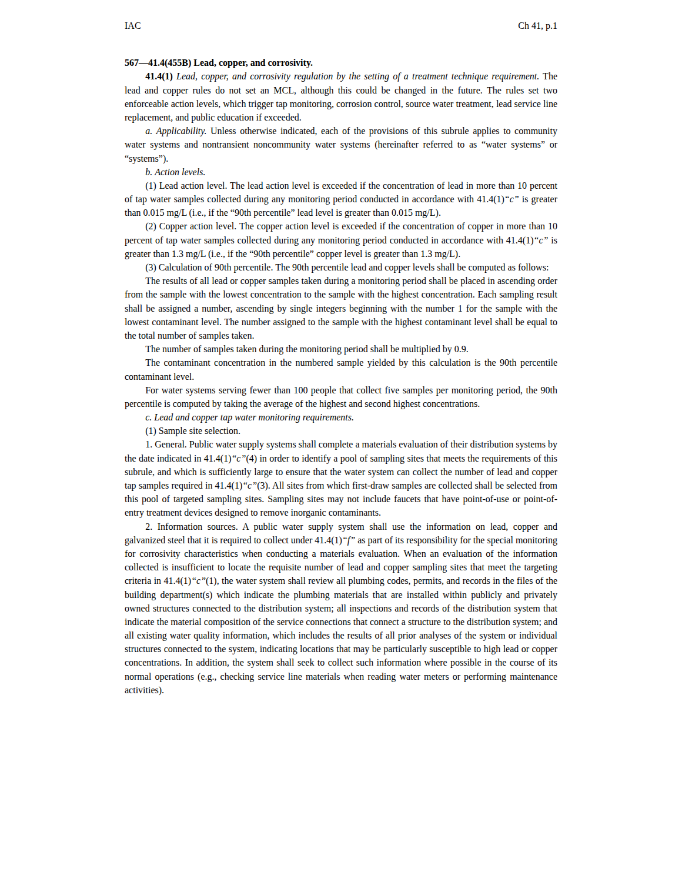IAC Ch 41, p.1
567—41.4(455B) Lead, copper, and corrosivity.
41.4(1) Lead, copper, and corrosivity regulation by the setting of a treatment technique requirement. The lead and copper rules do not set an MCL, although this could be changed in the future. The rules set two enforceable action levels, which trigger tap monitoring, corrosion control, source water treatment, lead service line replacement, and public education if exceeded.
a. Applicability. Unless otherwise indicated, each of the provisions of this subrule applies to community water systems and nontransient noncommunity water systems (hereinafter referred to as “water systems” or “systems”).
b. Action levels.
(1) Lead action level. The lead action level is exceeded if the concentration of lead in more than 10 percent of tap water samples collected during any monitoring period conducted in accordance with 41.4(1)“c” is greater than 0.015 mg/L (i.e., if the “90th percentile” lead level is greater than 0.015 mg/L).
(2) Copper action level. The copper action level is exceeded if the concentration of copper in more than 10 percent of tap water samples collected during any monitoring period conducted in accordance with 41.4(1)“c” is greater than 1.3 mg/L (i.e., if the “90th percentile” copper level is greater than 1.3 mg/L).
(3) Calculation of 90th percentile. The 90th percentile lead and copper levels shall be computed as follows:
The results of all lead or copper samples taken during a monitoring period shall be placed in ascending order from the sample with the lowest concentration to the sample with the highest concentration. Each sampling result shall be assigned a number, ascending by single integers beginning with the number 1 for the sample with the lowest contaminant level. The number assigned to the sample with the highest contaminant level shall be equal to the total number of samples taken.
The number of samples taken during the monitoring period shall be multiplied by 0.9.
The contaminant concentration in the numbered sample yielded by this calculation is the 90th percentile contaminant level.
For water systems serving fewer than 100 people that collect five samples per monitoring period, the 90th percentile is computed by taking the average of the highest and second highest concentrations.
c. Lead and copper tap water monitoring requirements.
(1) Sample site selection.
1. General. Public water supply systems shall complete a materials evaluation of their distribution systems by the date indicated in 41.4(1)“c”(4) in order to identify a pool of sampling sites that meets the requirements of this subrule, and which is sufficiently large to ensure that the water system can collect the number of lead and copper tap samples required in 41.4(1)“c”(3). All sites from which first-draw samples are collected shall be selected from this pool of targeted sampling sites. Sampling sites may not include faucets that have point-of-use or point-of-entry treatment devices designed to remove inorganic contaminants.
2. Information sources. A public water supply system shall use the information on lead, copper and galvanized steel that it is required to collect under 41.4(1)“f” as part of its responsibility for the special monitoring for corrosivity characteristics when conducting a materials evaluation. When an evaluation of the information collected is insufficient to locate the requisite number of lead and copper sampling sites that meet the targeting criteria in 41.4(1)“c”(1), the water system shall review all plumbing codes, permits, and records in the files of the building department(s) which indicate the plumbing materials that are installed within publicly and privately owned structures connected to the distribution system; all inspections and records of the distribution system that indicate the material composition of the service connections that connect a structure to the distribution system; and all existing water quality information, which includes the results of all prior analyses of the system or individual structures connected to the system, indicating locations that may be particularly susceptible to high lead or copper concentrations. In addition, the system shall seek to collect such information where possible in the course of its normal operations (e.g., checking service line materials when reading water meters or performing maintenance activities).